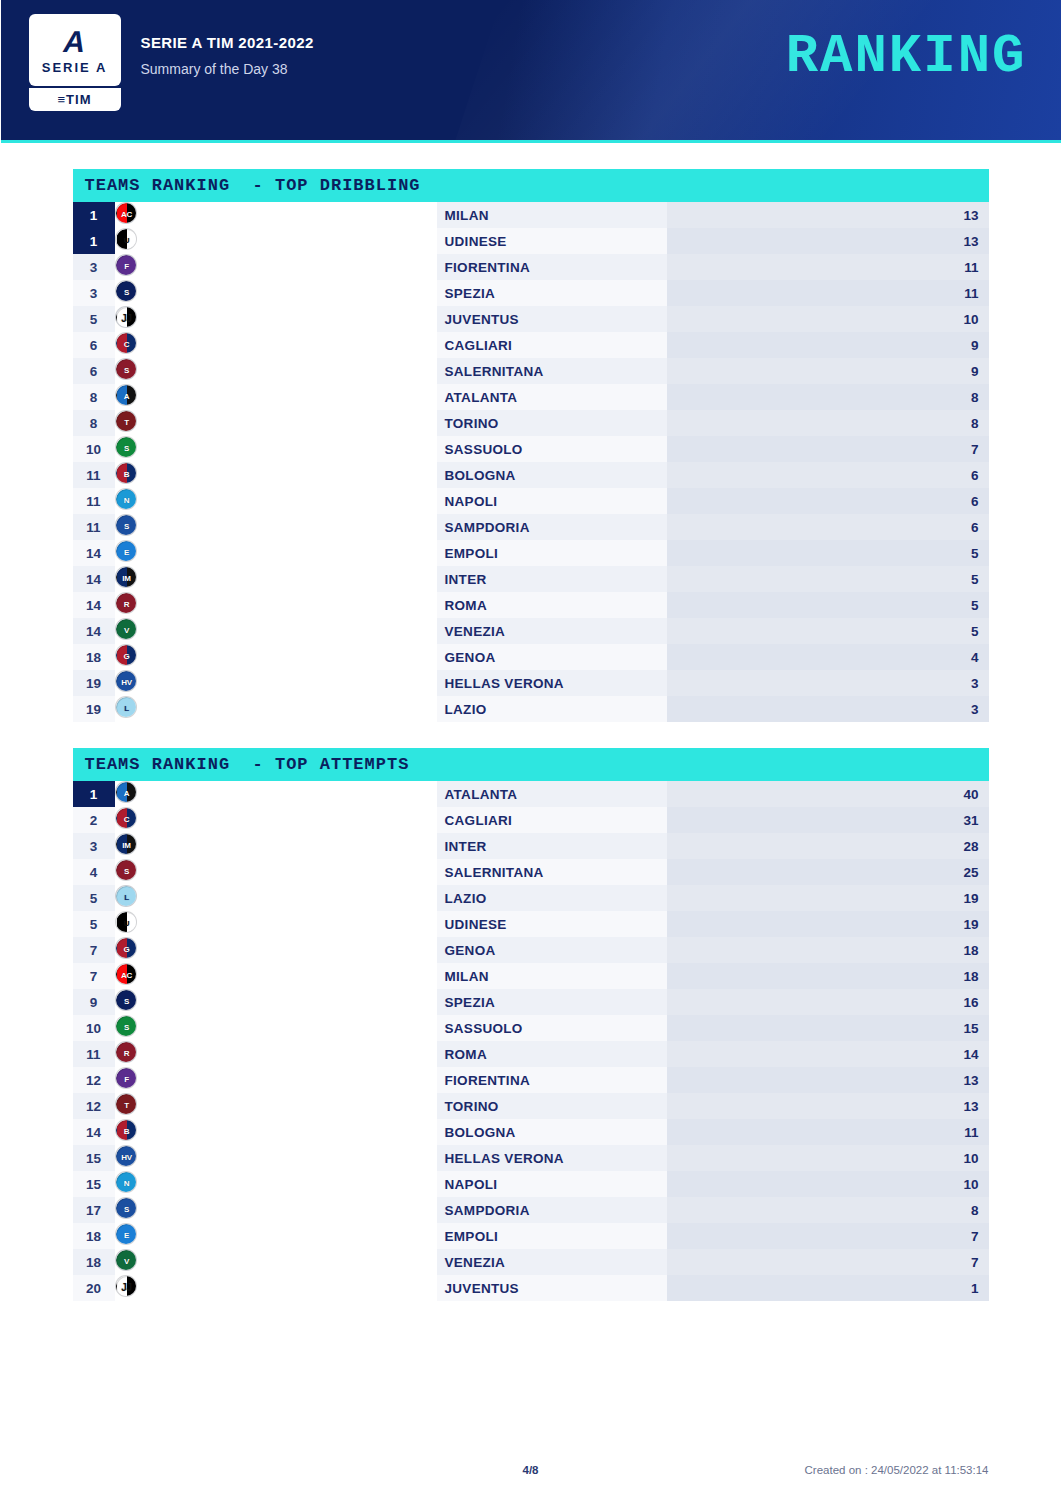A
SERIE A
≡TIM
SERIE A TIM 2021-2022
Summary of the Day 38
RANKING
TEAMS RANKING - TOP DRIBBLING
| 1 | | MILAN | 13 |
| 1 | | UDINESE | 13 |
| 3 | | FIORENTINA | 11 |
| 3 | | SPEZIA | 11 |
| 5 | | JUVENTUS | 10 |
| 6 | | CAGLIARI | 9 |
| 6 | | SALERNITANA | 9 |
| 8 | | ATALANTA | 8 |
| 8 | | TORINO | 8 |
| 10 | | SASSUOLO | 7 |
| 11 | | BOLOGNA | 6 |
| 11 | | NAPOLI | 6 |
| 11 | | SAMPDORIA | 6 |
| 14 | | EMPOLI | 5 |
| 14 | | INTER | 5 |
| 14 | | ROMA | 5 |
| 14 | | VENEZIA | 5 |
| 18 | | GENOA | 4 |
| 19 | | HELLAS VERONA | 3 |
| 19 | | LAZIO | 3 |
TEAMS RANKING - TOP ATTEMPTS
| 1 | | ATALANTA | 40 |
| 2 | | CAGLIARI | 31 |
| 3 | | INTER | 28 |
| 4 | | SALERNITANA | 25 |
| 5 | | LAZIO | 19 |
| 5 | | UDINESE | 19 |
| 7 | | GENOA | 18 |
| 7 | | MILAN | 18 |
| 9 | | SPEZIA | 16 |
| 10 | | SASSUOLO | 15 |
| 11 | | ROMA | 14 |
| 12 | | FIORENTINA | 13 |
| 12 | | TORINO | 13 |
| 14 | | BOLOGNA | 11 |
| 15 | | HELLAS VERONA | 10 |
| 15 | | NAPOLI | 10 |
| 17 | | SAMPDORIA | 8 |
| 18 | | EMPOLI | 7 |
| 18 | | VENEZIA | 7 |
| 20 | | JUVENTUS | 1 |
4/8
Created on : 24/05/2022 at 11:53:14